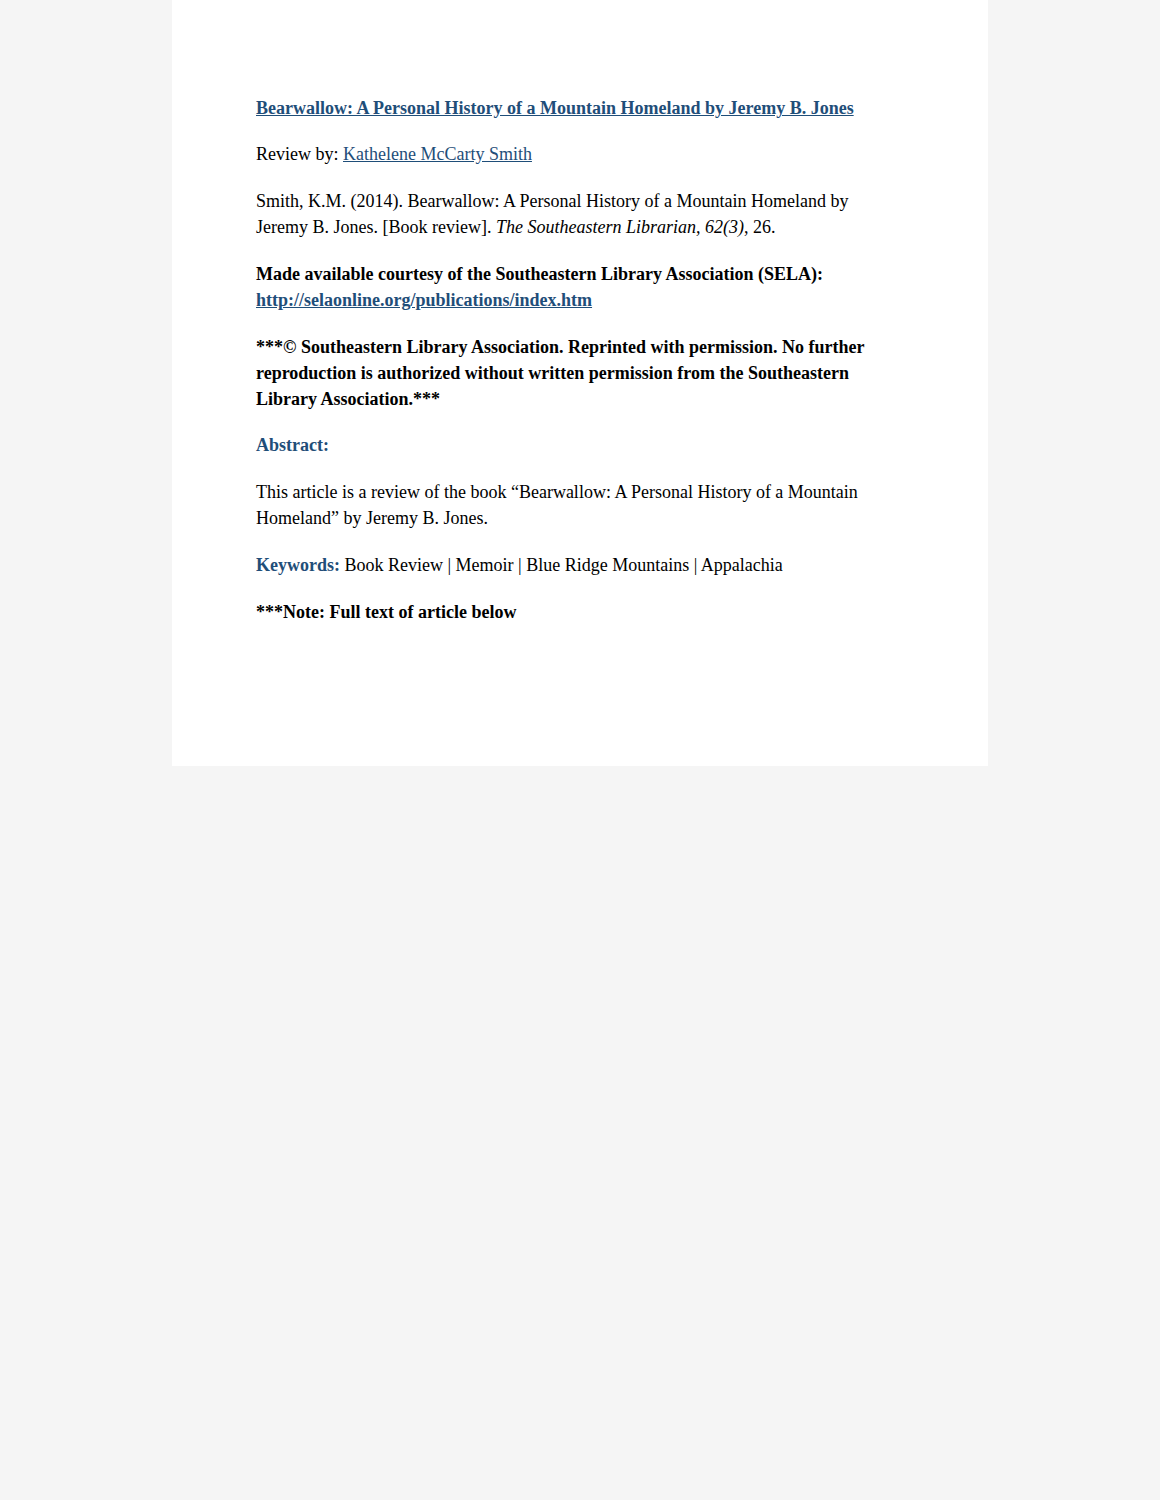Bearwallow: A Personal History of a Mountain Homeland by Jeremy B. Jones
Review by: Kathelene McCarty Smith
Smith, K.M. (2014). Bearwallow: A Personal History of a Mountain Homeland by Jeremy B. Jones. [Book review]. The Southeastern Librarian, 62(3), 26.
Made available courtesy of the Southeastern Library Association (SELA): http://selaonline.org/publications/index.htm
***© Southeastern Library Association. Reprinted with permission. No further reproduction is authorized without written permission from the Southeastern Library Association.***
Abstract:
This article is a review of the book “Bearwallow: A Personal History of a Mountain Homeland” by Jeremy B. Jones.
Keywords: Book Review | Memoir | Blue Ridge Mountains | Appalachia
***Note: Full text of article below